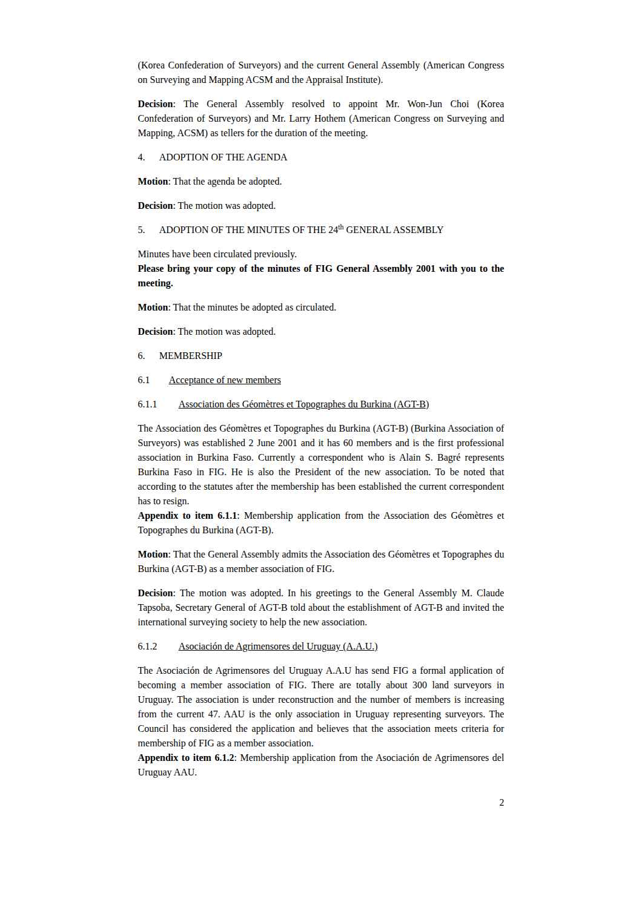(Korea Confederation of Surveyors) and the current General Assembly (American Congress on Surveying and Mapping ACSM and the Appraisal Institute).
Decision: The General Assembly resolved to appoint Mr. Won-Jun Choi (Korea Confederation of Surveyors) and Mr. Larry Hothem (American Congress on Surveying and Mapping, ACSM) as tellers for the duration of the meeting.
4. ADOPTION OF THE AGENDA
Motion: That the agenda be adopted.
Decision: The motion was adopted.
5. ADOPTION OF THE MINUTES OF THE 24th GENERAL ASSEMBLY
Minutes have been circulated previously.
Please bring your copy of the minutes of FIG General Assembly 2001 with you to the meeting.
Motion: That the minutes be adopted as circulated.
Decision: The motion was adopted.
6. MEMBERSHIP
6.1 Acceptance of new members
6.1.1 Association des Géomètres et Topographes du Burkina (AGT-B)
The Association des Géomètres et Topographes du Burkina (AGT-B) (Burkina Association of Surveyors) was established 2 June 2001 and it has 60 members and is the first professional association in Burkina Faso. Currently a correspondent who is Alain S. Bagré represents Burkina Faso in FIG. He is also the President of the new association. To be noted that according to the statutes after the membership has been established the current correspondent has to resign.
Appendix to item 6.1.1: Membership application from the Association des Géomètres et Topographes du Burkina (AGT-B).
Motion: That the General Assembly admits the Association des Géomètres et Topographes du Burkina (AGT-B) as a member association of FIG.
Decision: The motion was adopted. In his greetings to the General Assembly M. Claude Tapsoba, Secretary General of AGT-B told about the establishment of AGT-B and invited the international surveying society to help the new association.
6.1.2 Asociación de Agrimensores del Uruguay (A.A.U.)
The Asociación de Agrimensores del Uruguay A.A.U has send FIG a formal application of becoming a member association of FIG. There are totally about 300 land surveyors in Uruguay. The association is under reconstruction and the number of members is increasing from the current 47. AAU is the only association in Uruguay representing surveyors. The Council has considered the application and believes that the association meets criteria for membership of FIG as a member association.
Appendix to item 6.1.2: Membership application from the Asociación de Agrimensores del Uruguay AAU.
2